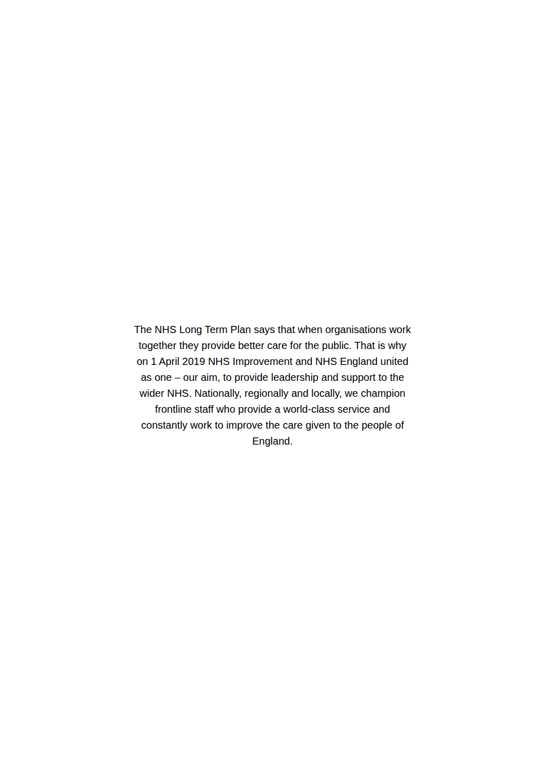The NHS Long Term Plan says that when organisations work together they provide better care for the public. That is why on 1 April 2019 NHS Improvement and NHS England united as one – our aim, to provide leadership and support to the wider NHS. Nationally, regionally and locally, we champion frontline staff who provide a world-class service and constantly work to improve the care given to the people of England.